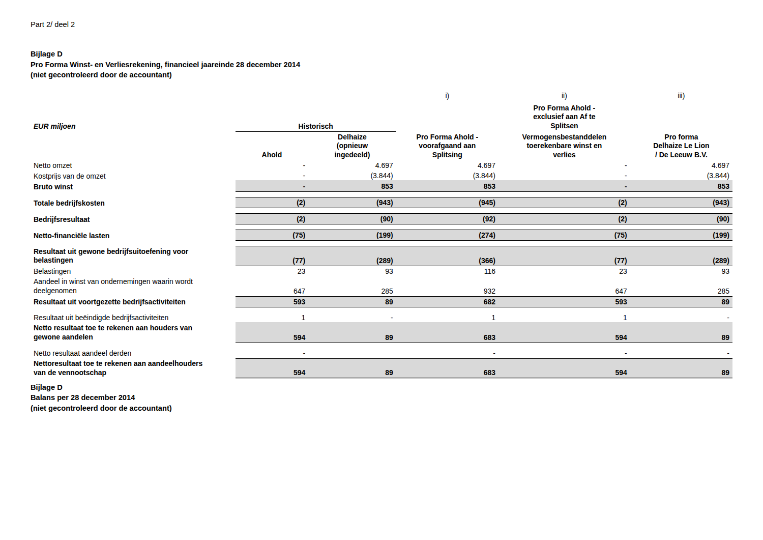Part 2/ deel 2
Bijlage D
Pro Forma Winst- en Verliesrekening, financieel jaareinde 28 december 2014
(niet gecontroleerd door de accountant)
| | | | i) | ii) | iii) |
| EUR miljoen | Historisch | | Pro Forma Ahold - exclusief aan Af te Splitsen | |
| | Ahold | Delhaize (opnieuw ingedeeld) | Pro Forma Ahold - voorafgaand aan Splitsing | Vermogensbestanddelen toerekenbare winst en verlies | Pro forma Delhaize Le Lion / De Leeuw B.V. |
| Netto omzet | - | 4.697 | 4.697 | - | 4.697 |
| Kostprijs van de omzet | - | (3.844) | (3.844) | - | (3.844) |
| Bruto winst | - | 853 | 853 | - | 853 |
| Totale bedrijfskosten | (2) | (943) | (945) | (2) | (943) |
| Bedrijfsresultaat | (2) | (90) | (92) | (2) | (90) |
| Netto-financiële lasten | (75) | (199) | (274) | (75) | (199) |
| Resultaat uit gewone bedrijfsuitoefening voor belastingen | (77) | (289) | (366) | (77) | (289) |
| Belastingen | 23 | 93 | 116 | 23 | 93 |
| Aandeel in winst van ondernemingen waarin wordt deelgenomen | 647 | 285 | 932 | 647 | 285 |
| Resultaat uit voortgezette bedrijfsactiviteiten | 593 | 89 | 682 | 593 | 89 |
| Resultaat uit beëindigde bedrijfsactiviteiten | 1 | - | 1 | 1 | - |
| Netto resultaat toe te rekenen aan houders van gewone aandelen | 594 | 89 | 683 | 594 | 89 |
| Netto resultaat aandeel derden | - | | - | - | - |
| Nettoresultaat toe te rekenen aan aandeelhouders van de vennootschap | 594 | 89 | 683 | 594 | 89 |
Bijlage D
Balans per 28 december 2014
(niet gecontroleerd door de accountant)